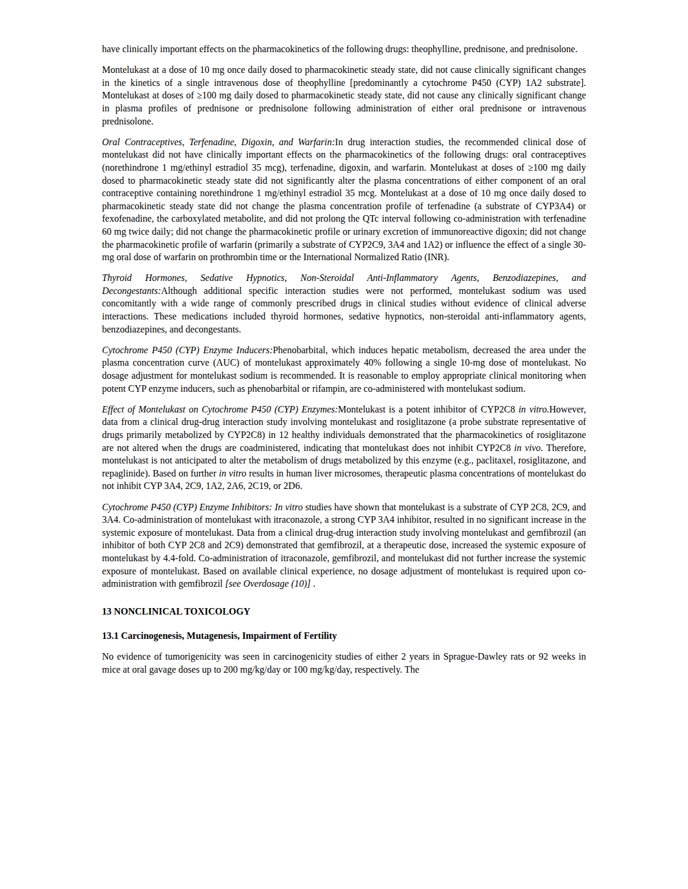have clinically important effects on the pharmacokinetics of the following drugs: theophylline, prednisone, and prednisolone.
Montelukast at a dose of 10 mg once daily dosed to pharmacokinetic steady state, did not cause clinically significant changes in the kinetics of a single intravenous dose of theophylline [predominantly a cytochrome P450 (CYP) 1A2 substrate]. Montelukast at doses of ≥100 mg daily dosed to pharmacokinetic steady state, did not cause any clinically significant change in plasma profiles of prednisone or prednisolone following administration of either oral prednisone or intravenous prednisolone.
Oral Contraceptives, Terfenadine, Digoxin, and Warfarin: In drug interaction studies, the recommended clinical dose of montelukast did not have clinically important effects on the pharmacokinetics of the following drugs: oral contraceptives (norethindrone 1 mg/ethinyl estradiol 35 mcg), terfenadine, digoxin, and warfarin. Montelukast at doses of ≥100 mg daily dosed to pharmacokinetic steady state did not significantly alter the plasma concentrations of either component of an oral contraceptive containing norethindrone 1 mg/ethinyl estradiol 35 mcg. Montelukast at a dose of 10 mg once daily dosed to pharmacokinetic steady state did not change the plasma concentration profile of terfenadine (a substrate of CYP3A4) or fexofenadine, the carboxylated metabolite, and did not prolong the QTc interval following co-administration with terfenadine 60 mg twice daily; did not change the pharmacokinetic profile or urinary excretion of immunoreactive digoxin; did not change the pharmacokinetic profile of warfarin (primarily a substrate of CYP2C9, 3A4 and 1A2) or influence the effect of a single 30-mg oral dose of warfarin on prothrombin time or the International Normalized Ratio (INR).
Thyroid Hormones, Sedative Hypnotics, Non-Steroidal Anti-Inflammatory Agents, Benzodiazepines, and Decongestants: Although additional specific interaction studies were not performed, montelukast sodium was used concomitantly with a wide range of commonly prescribed drugs in clinical studies without evidence of clinical adverse interactions. These medications included thyroid hormones, sedative hypnotics, non-steroidal anti-inflammatory agents, benzodiazepines, and decongestants.
Cytochrome P450 (CYP) Enzyme Inducers: Phenobarbital, which induces hepatic metabolism, decreased the area under the plasma concentration curve (AUC) of montelukast approximately 40% following a single 10-mg dose of montelukast. No dosage adjustment for montelukast sodium is recommended. It is reasonable to employ appropriate clinical monitoring when potent CYP enzyme inducers, such as phenobarbital or rifampin, are co-administered with montelukast sodium.
Effect of Montelukast on Cytochrome P450 (CYP) Enzymes: Montelukast is a potent inhibitor of CYP2C8 in vitro. However, data from a clinical drug-drug interaction study involving montelukast and rosiglitazone (a probe substrate representative of drugs primarily metabolized by CYP2C8) in 12 healthy individuals demonstrated that the pharmacokinetics of rosiglitazone are not altered when the drugs are coadministered, indicating that montelukast does not inhibit CYP2C8 in vivo. Therefore, montelukast is not anticipated to alter the metabolism of drugs metabolized by this enzyme (e.g., paclitaxel, rosiglitazone, and repaglinide). Based on further in vitro results in human liver microsomes, therapeutic plasma concentrations of montelukast do not inhibit CYP 3A4, 2C9, 1A2, 2A6, 2C19, or 2D6.
Cytochrome P450 (CYP) Enzyme Inhibitors: In vitro studies have shown that montelukast is a substrate of CYP 2C8, 2C9, and 3A4. Co-administration of montelukast with itraconazole, a strong CYP 3A4 inhibitor, resulted in no significant increase in the systemic exposure of montelukast. Data from a clinical drug-drug interaction study involving montelukast and gemfibrozil (an inhibitor of both CYP 2C8 and 2C9) demonstrated that gemfibrozil, at a therapeutic dose, increased the systemic exposure of montelukast by 4.4-fold. Co-administration of itraconazole, gemfibrozil, and montelukast did not further increase the systemic exposure of montelukast. Based on available clinical experience, no dosage adjustment of montelukast is required upon co-administration with gemfibrozil [see Overdosage (10)] .
13 NONCLINICAL TOXICOLOGY
13.1 Carcinogenesis, Mutagenesis, Impairment of Fertility
No evidence of tumorigenicity was seen in carcinogenicity studies of either 2 years in Sprague-Dawley rats or 92 weeks in mice at oral gavage doses up to 200 mg/kg/day or 100 mg/kg/day, respectively. The